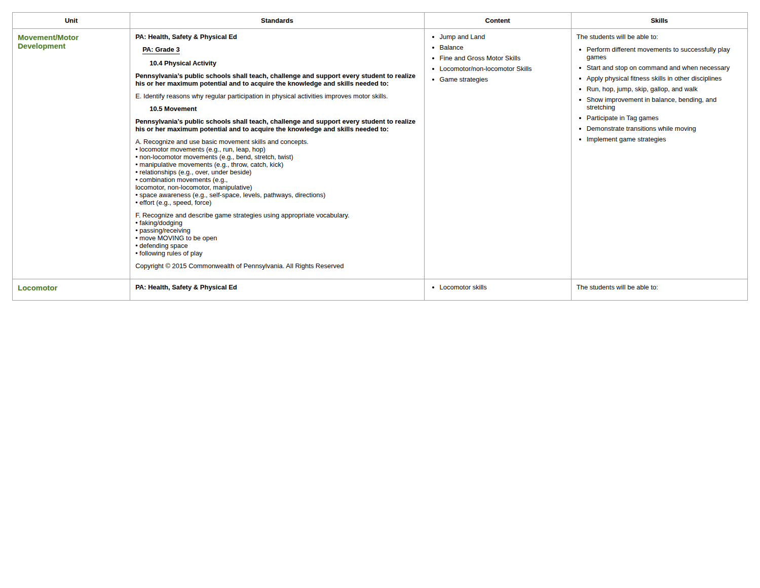| Unit | Standards | Content | Skills |
| --- | --- | --- | --- |
| Movement/Motor Development | PA: Health, Safety & Physical Ed PA: Grade 3 10.4 Physical Activity Pennsylvania’s public schools shall teach, challenge and support every student to realize his or her maximum potential and to acquire the knowledge and skills needed to: E. Identify reasons why regular participation in physical activities improves motor skills. 10.5 Movement Pennsylvania’s public schools shall teach, challenge and support every student to realize his or her maximum potential and to acquire the knowledge and skills needed to: A. Recognize and use basic movement skills and concepts. • locomotor movements (e.g., run, leap, hop) • non-locomotor movements (e.g., bend, stretch, twist) • manipulative movements (e.g., throw, catch, kick) • relationships (e.g., over, under beside) • combination movements (e.g., locomotor, non-locomotor, manipulative) • space awareness (e.g., self-space, levels, pathways, directions) • effort (e.g., speed, force) F. Recognize and describe game strategies using appropriate vocabulary. • faking/dodging • passing/receiving • move MOVING to be open • defending space • following rules of play Copyright © 2015 Commonwealth of Pennsylvania. All Rights Reserved | Jump and Land Balance Fine and Gross Motor Skills Locomotor/non-locomotor Skills Game strategies | The students will be able to: Perform different movements to successfully play games Start and stop on command and when necessary Apply physical fitness skills in other disciplines Run, hop, jump, skip, gallop, and walk Show improvement in balance, bending, and stretching Participate in Tag games Demonstrate transitions while moving Implement game strategies |
| Locomotor | PA: Health, Safety & Physical Ed | Locomotor skills | The students will be able to: |